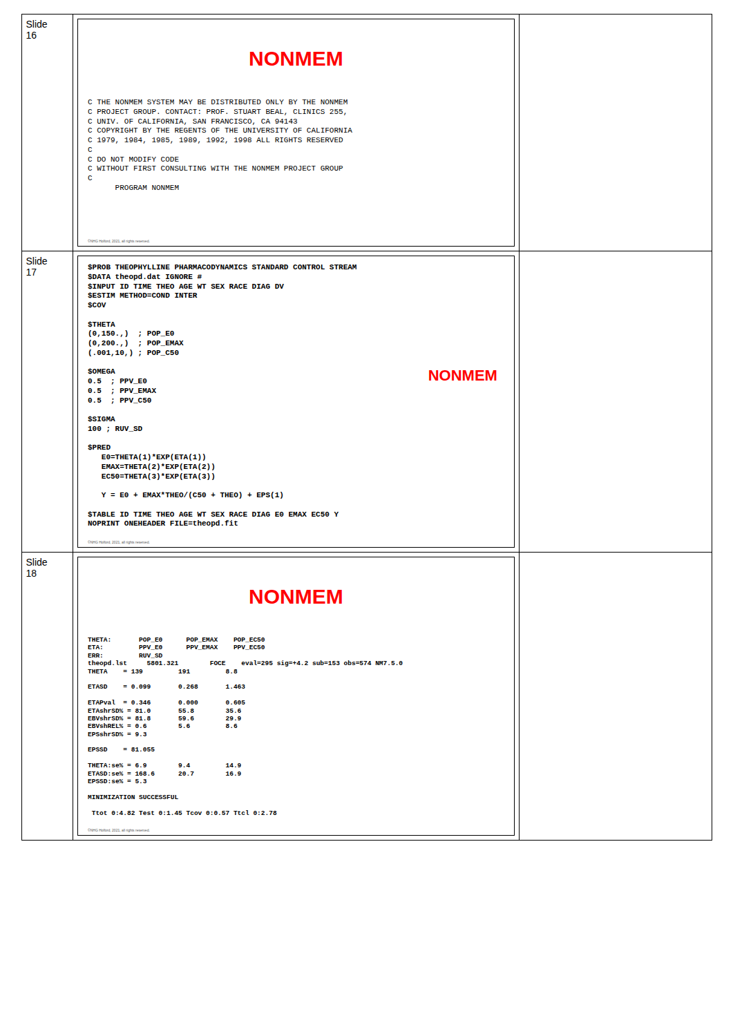| Slide 16 | NONMEM C THE NONMEM SYSTEM MAY BE DISTRIBUTED ONLY BY THE NONMEM C PROJECT GROUP. CONTACT: PROF. STUART BEAL, CLINICS 255, C UNIV. OF CALIFORNIA, SAN FRANCISCO, CA 94143 C COPYRIGHT BY THE REGENTS OF THE UNIVERSITY OF CALIFORNIA C 1979, 1984, 1985, 1989, 1992, 1998 ALL RIGHTS RESERVED C C DO NOT MODIFY CODE C WITHOUT FIRST CONSULTING WITH THE NONMEM PROJECT GROUP C PROGRAM NONMEM ©NHG Holford, 2021, all rights reserved. | |
| Slide 17 | $PROB THEOPHYLLINE PHARMACODYNAMICS STANDARD CONTROL STREAM $DATA theopd.dat IGNORE # $INPUT ID TIME THEO AGE WT SEX RACE DIAG DV $ESTIM METHOD=COND INTER $COV $THETA (0,150.,) ; POP_E0 (0,200.,) ; POP_EMAX (.001,10,) ; POP_C50 $OMEGA 0.5 ; PPV_E0 0.5 ; PPV_EMAX 0.5 ; PPV_C50 $SIGMA 100 ; RUV_SD $PRED E0=THETA(1)*EXP(ETA(1)) EMAX=THETA(2)*EXP(ETA(2)) EC50=THETA(3)*EXP(ETA(3)) Y = E0 + EMAX*THEO/(C50 + THEO) + EPS(1) $TABLE ID TIME THEO AGE WT SEX RACE DIAG E0 EMAX EC50 Y NOPRINT ONEHEADER FILE=theopd.fit NONMEM ©NHG Holford, 2021, all rights reserved. | |
| Slide 18 | NONMEM THETA: POP_E0 POP_EMAX POP_EC50 ETA: PPV_E0 PPV_EMAX PPV_EC50 ERR: RUV_SD theopd.lst 5801.321 FOCE eval=295 sig=+4.2 sub=153 obs=574 NM7.5.0 THETA = 139 191 8.8 ETASD = 0.099 0.268 1.463 ETAPval = 0.346 0.000 0.605 ETAshrSD% = 81.0 55.8 35.6 EBVshrSD% = 81.8 59.6 29.9 EBVshREL% = 0.6 5.6 8.6 EPSshrSD% = 9.3 EPSSD = 81.055 THETA:se% = 6.9 9.4 14.9 ETASD:se% = 168.6 20.7 16.9 EPSSD:se% = 5.3 MINIMIZATION SUCCESSFUL Ttot 0:4.82 Test 0:1.45 Tcov 0:0.57 Ttcl 0:2.78 ©NHG Holford, 2021, all rights reserved. | |